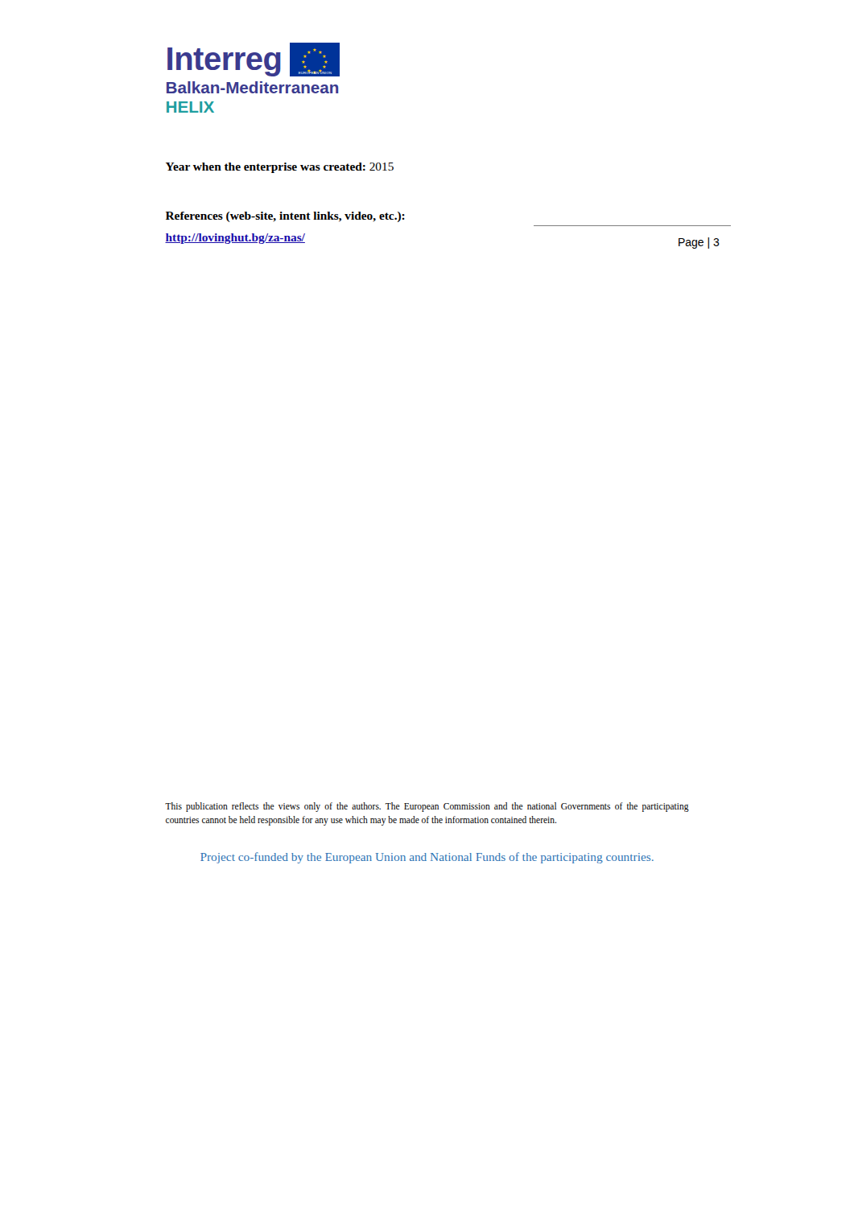Interreg
★ ★ ★ ★ ★ ★ ★ ★ ★ ★ ★ ★
EUROPEAN UNION
Balkan-Mediterranean
HELIX
Year when the enterprise was created: 2015
References (web-site, intent links, video, etc.):
http://lovinghut.bg/za-nas/
Page | 3
This publication reflects the views only of the authors. The European Commission and the national Governments of the participating countries cannot be held responsible for any use which may be made of the information contained therein.
Project co-funded by the European Union and National Funds of the participating countries.